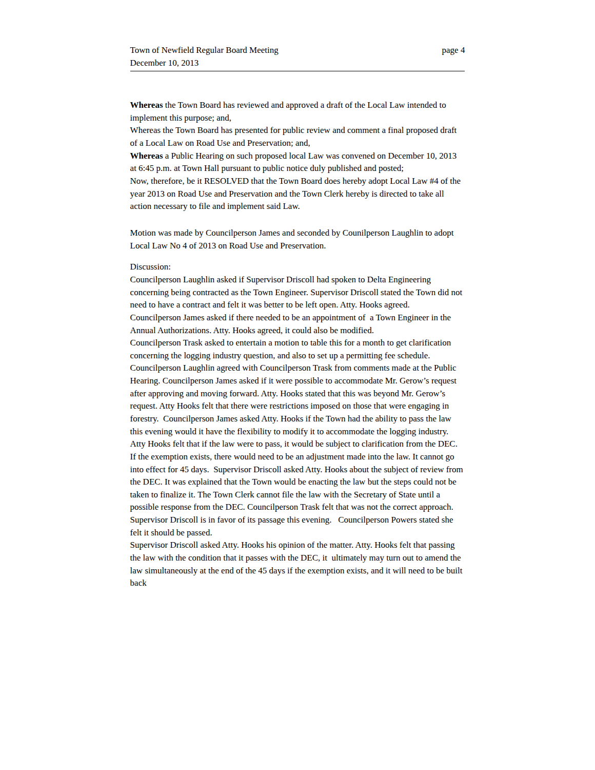Town of Newfield Regular Board Meeting
page 4
December 10, 2013
Whereas the Town Board has reviewed and approved a draft of the Local Law intended to implement this purpose; and,
Whereas the Town Board has presented for public review and comment a final proposed draft of a Local Law on Road Use and Preservation; and,
Whereas a Public Hearing on such proposed local Law was convened on December 10, 2013 at 6:45 p.m. at Town Hall pursuant to public notice duly published and posted;
Now, therefore, be it RESOLVED that the Town Board does hereby adopt Local Law #4 of the year 2013 on Road Use and Preservation and the Town Clerk hereby is directed to take all action necessary to file and implement said Law.
Motion was made by Councilperson James and seconded by Counilperson Laughlin to adopt Local Law No 4 of 2013 on Road Use and Preservation.
Discussion:
Councilperson Laughlin asked if Supervisor Driscoll had spoken to Delta Engineering concerning being contracted as the Town Engineer. Supervisor Driscoll stated the Town did not need to have a contract and felt it was better to be left open. Atty. Hooks agreed.
Councilperson James asked if there needed to be an appointment of a Town Engineer in the Annual Authorizations. Atty. Hooks agreed, it could also be modified.
Councilperson Trask asked to entertain a motion to table this for a month to get clarification concerning the logging industry question, and also to set up a permitting fee schedule.
Councilperson Laughlin agreed with Councilperson Trask from comments made at the Public Hearing. Councilperson James asked if it were possible to accommodate Mr. Gerow’s request after approving and moving forward. Atty. Hooks stated that this was beyond Mr. Gerow’s request. Atty Hooks felt that there were restrictions imposed on those that were engaging in forestry. Councilperson James asked Atty. Hooks if the Town had the ability to pass the law this evening would it have the flexibility to modify it to accommodate the logging industry. Atty Hooks felt that if the law were to pass, it would be subject to clarification from the DEC. If the exemption exists, there would need to be an adjustment made into the law. It cannot go into effect for 45 days. Supervisor Driscoll asked Atty. Hooks about the subject of review from the DEC. It was explained that the Town would be enacting the law but the steps could not be taken to finalize it. The Town Clerk cannot file the law with the Secretary of State until a possible response from the DEC. Councilperson Trask felt that was not the correct approach. Supervisor Driscoll is in favor of its passage this evening. Councilperson Powers stated she felt it should be passed.
Supervisor Driscoll asked Atty. Hooks his opinion of the matter. Atty. Hooks felt that passing the law with the condition that it passes with the DEC, it ultimately may turn out to amend the law simultaneously at the end of the 45 days if the exemption exists, and it will need to be built back